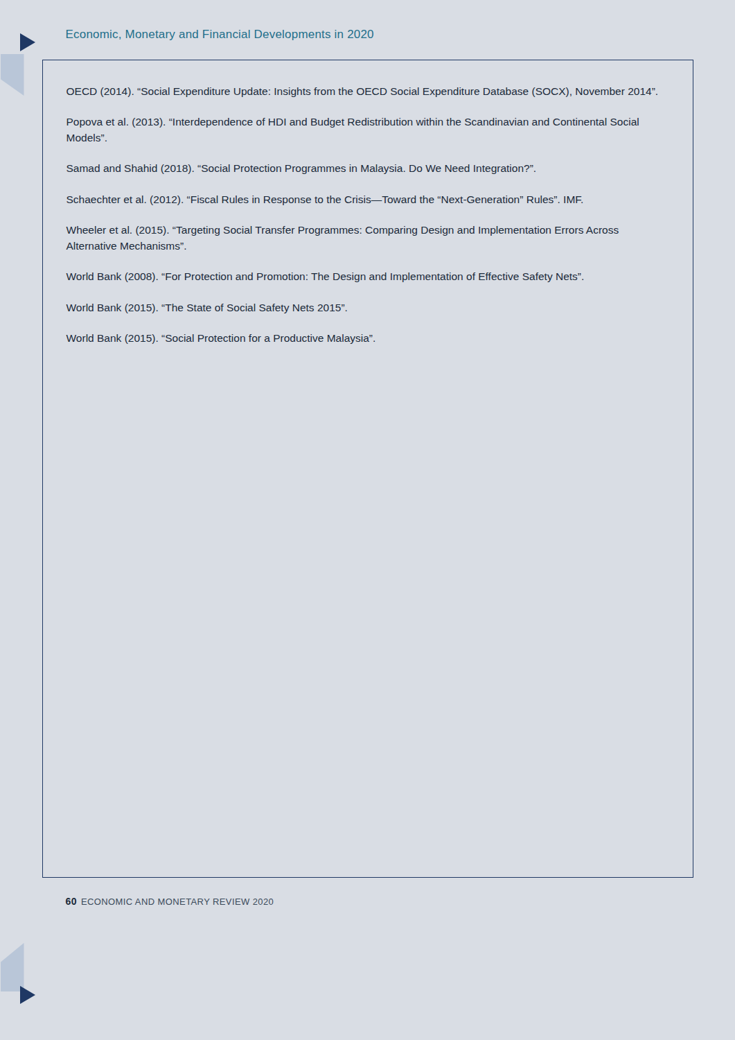Economic, Monetary and Financial Developments in 2020
OECD (2014). “Social Expenditure Update: Insights from the OECD Social Expenditure Database (SOCX), November 2014”.
Popova et al. (2013). “Interdependence of HDI and Budget Redistribution within the Scandinavian and Continental Social Models”.
Samad and Shahid (2018). “Social Protection Programmes in Malaysia. Do We Need Integration?”.
Schaechter et al. (2012). “Fiscal Rules in Response to the Crisis—Toward the “Next-Generation” Rules”. IMF.
Wheeler et al. (2015). “Targeting Social Transfer Programmes: Comparing Design and Implementation Errors Across Alternative Mechanisms”.
World Bank (2008). “For Protection and Promotion: The Design and Implementation of Effective Safety Nets”.
World Bank (2015). “The State of Social Safety Nets 2015”.
World Bank (2015). “Social Protection for a Productive Malaysia”.
60 ECONOMIC AND MONETARY REVIEW 2020